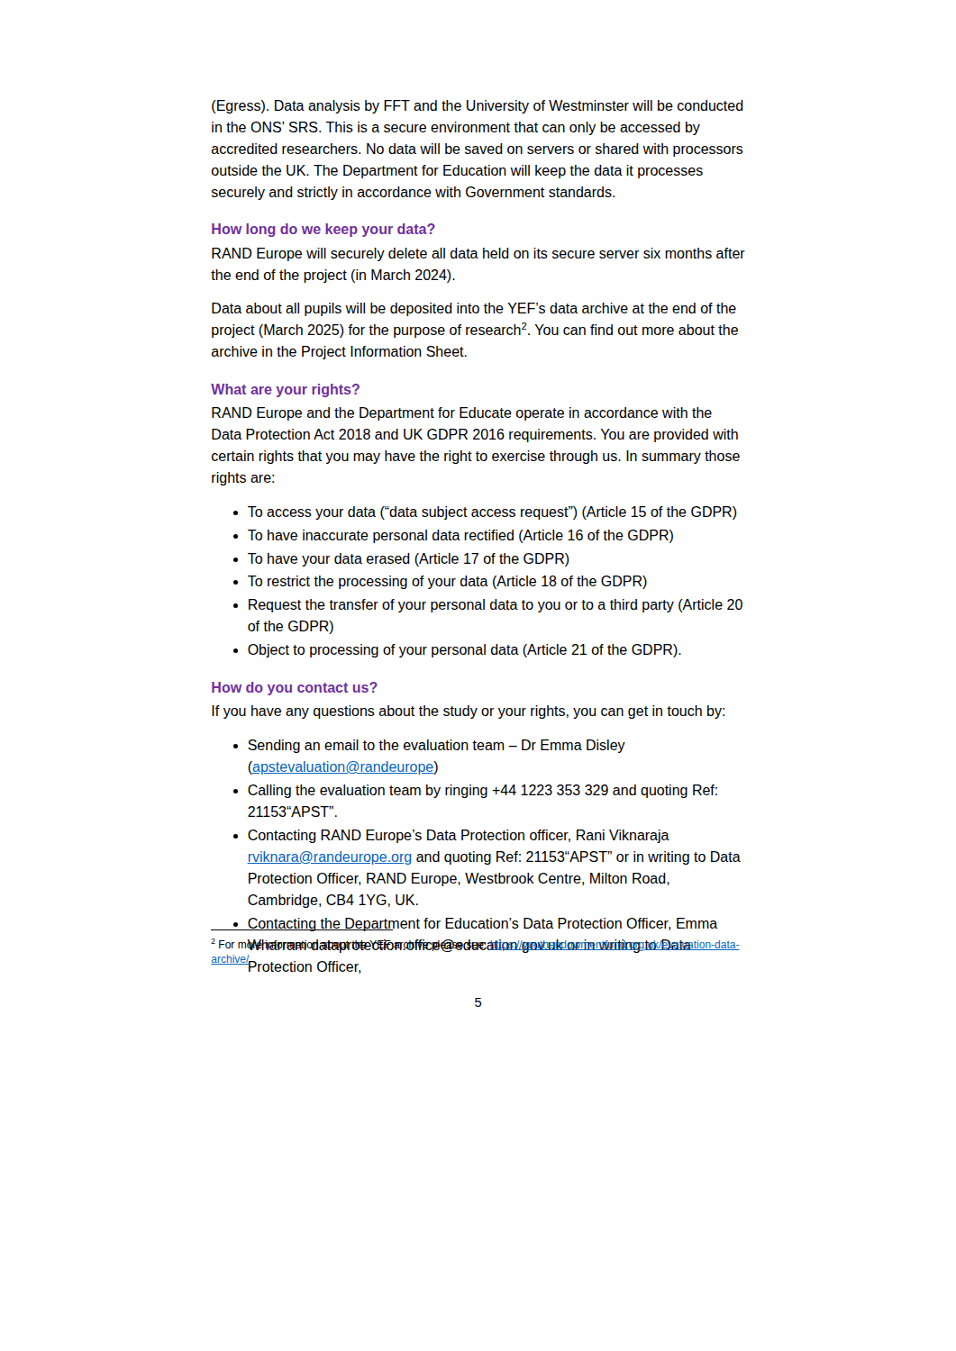(Egress). Data analysis by FFT and the University of Westminster will be conducted in the ONS’ SRS. This is a secure environment that can only be accessed by accredited researchers. No data will be saved on servers or shared with processors outside the UK. The Department for Education will keep the data it processes securely and strictly in accordance with Government standards.
How long do we keep your data?
RAND Europe will securely delete all data held on its secure server six months after the end of the project (in March 2024).
Data about all pupils will be deposited into the YEF’s data archive at the end of the project (March 2025) for the purpose of research2. You can find out more about the archive in the Project Information Sheet.
What are your rights?
RAND Europe and the Department for Educate operate in accordance with the Data Protection Act 2018 and UK GDPR 2016 requirements. You are provided with certain rights that you may have the right to exercise through us. In summary those rights are:
To access your data (“data subject access request”) (Article 15 of the GDPR)
To have inaccurate personal data rectified (Article 16 of the GDPR)
To have your data erased (Article 17 of the GDPR)
To restrict the processing of your data (Article 18 of the GDPR)
Request the transfer of your personal data to you or to a third party (Article 20 of the GDPR)
Object to processing of your personal data (Article 21 of the GDPR).
How do you contact us?
If you have any questions about the study or your rights, you can get in touch by:
Sending an email to the evaluation team – Dr Emma Disley (apstevaluation@randeurope)
Calling the evaluation team by ringing +44 1223 353 329 and quoting Ref: 21153“APST”.
Contacting RAND Europe’s Data Protection officer, Rani Viknaraja rviknara@randeurope.org and quoting Ref: 21153“APST” or in writing to Data Protection Officer, RAND Europe, Westbrook Centre, Milton Road, Cambridge, CB4 1YG, UK.
Contacting the Department for Education’s Data Protection Officer, Emma Wharram dataprotection.office@education.gov.uk or in writing to Data Protection Officer,
2 For more information about the YEF archive please see: https://youthendowmentfund.org.uk/evaluation-data-archive/
5